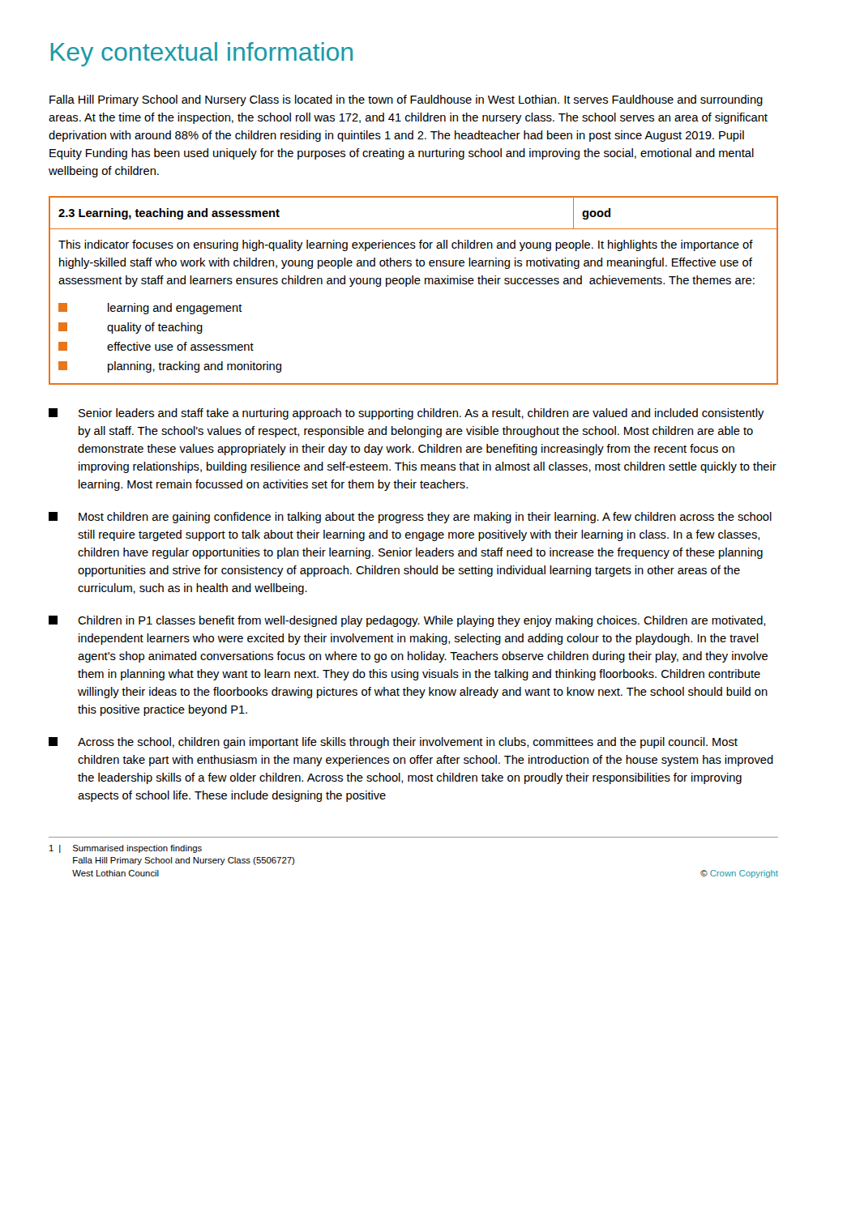Key contextual information
Falla Hill Primary School and Nursery Class is located in the town of Fauldhouse in West Lothian. It serves Fauldhouse and surrounding areas. At the time of the inspection, the school roll was 172, and 41 children in the nursery class. The school serves an area of significant deprivation with around 88% of the children residing in quintiles 1 and 2. The headteacher had been in post since August 2019. Pupil Equity Funding has been used uniquely for the purposes of creating a nurturing school and improving the social, emotional and mental wellbeing of children.
| 2.3 Learning, teaching and assessment | good |
| This indicator focuses on ensuring high-quality learning experiences for all children and young people. It highlights the importance of highly-skilled staff who work with children, young people and others to ensure learning is motivating and meaningful. Effective use of assessment by staff and learners ensures children and young people maximise their successes and achievements. The themes are: learning and engagement quality of teaching effective use of assessment planning, tracking and monitoring |
Senior leaders and staff take a nurturing approach to supporting children. As a result, children are valued and included consistently by all staff. The school's values of respect, responsible and belonging are visible throughout the school. Most children are able to demonstrate these values appropriately in their day to day work. Children are benefiting increasingly from the recent focus on improving relationships, building resilience and self-esteem. This means that in almost all classes, most children settle quickly to their learning. Most remain focussed on activities set for them by their teachers.
Most children are gaining confidence in talking about the progress they are making in their learning. A few children across the school still require targeted support to talk about their learning and to engage more positively with their learning in class. In a few classes, children have regular opportunities to plan their learning. Senior leaders and staff need to increase the frequency of these planning opportunities and strive for consistency of approach. Children should be setting individual learning targets in other areas of the curriculum, such as in health and wellbeing.
Children in P1 classes benefit from well-designed play pedagogy. While playing they enjoy making choices. Children are motivated, independent learners who were excited by their involvement in making, selecting and adding colour to the playdough. In the travel agent's shop animated conversations focus on where to go on holiday. Teachers observe children during their play, and they involve them in planning what they want to learn next. They do this using visuals in the talking and thinking floorbooks. Children contribute willingly their ideas to the floorbooks drawing pictures of what they know already and want to know next. The school should build on this positive practice beyond P1.
Across the school, children gain important life skills through their involvement in clubs, committees and the pupil council. Most children take part with enthusiasm in the many experiences on offer after school. The introduction of the house system has improved the leadership skills of a few older children. Across the school, most children take on proudly their responsibilities for improving aspects of school life. These include designing the positive
1 | Summarised inspection findings
Falla Hill Primary School and Nursery Class (5506727)
West Lothian Council
© Crown Copyright